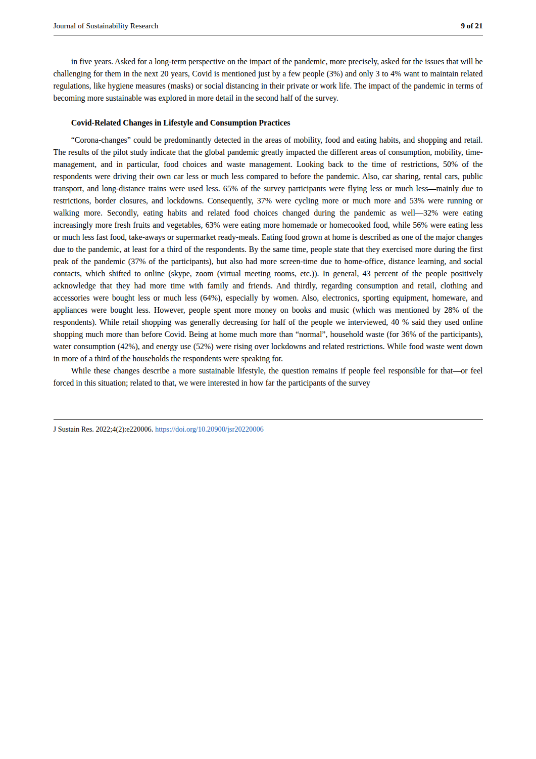Journal of Sustainability Research 9 of 21
in five years. Asked for a long-term perspective on the impact of the pandemic, more precisely, asked for the issues that will be challenging for them in the next 20 years, Covid is mentioned just by a few people (3%) and only 3 to 4% want to maintain related regulations, like hygiene measures (masks) or social distancing in their private or work life. The impact of the pandemic in terms of becoming more sustainable was explored in more detail in the second half of the survey.
Covid-Related Changes in Lifestyle and Consumption Practices
“Corona-changes” could be predominantly detected in the areas of mobility, food and eating habits, and shopping and retail. The results of the pilot study indicate that the global pandemic greatly impacted the different areas of consumption, mobility, time-management, and in particular, food choices and waste management. Looking back to the time of restrictions, 50% of the respondents were driving their own car less or much less compared to before the pandemic. Also, car sharing, rental cars, public transport, and long-distance trains were used less. 65% of the survey participants were flying less or much less—mainly due to restrictions, border closures, and lockdowns. Consequently, 37% were cycling more or much more and 53% were running or walking more. Secondly, eating habits and related food choices changed during the pandemic as well—32% were eating increasingly more fresh fruits and vegetables, 63% were eating more homemade or homecooked food, while 56% were eating less or much less fast food, take-aways or supermarket ready-meals. Eating food grown at home is described as one of the major changes due to the pandemic, at least for a third of the respondents. By the same time, people state that they exercised more during the first peak of the pandemic (37% of the participants), but also had more screen-time due to home-office, distance learning, and social contacts, which shifted to online (skype, zoom (virtual meeting rooms, etc.)). In general, 43 percent of the people positively acknowledge that they had more time with family and friends. And thirdly, regarding consumption and retail, clothing and accessories were bought less or much less (64%), especially by women. Also, electronics, sporting equipment, homeware, and appliances were bought less. However, people spent more money on books and music (which was mentioned by 28% of the respondents). While retail shopping was generally decreasing for half of the people we interviewed, 40 % said they used online shopping much more than before Covid. Being at home much more than “normal”, household waste (for 36% of the participants), water consumption (42%), and energy use (52%) were rising over lockdowns and related restrictions. While food waste went down in more of a third of the households the respondents were speaking for.
While these changes describe a more sustainable lifestyle, the question remains if people feel responsible for that—or feel forced in this situation; related to that, we were interested in how far the participants of the survey
J Sustain Res. 2022;4(2):e220006. https://doi.org/10.20900/jsr20220006